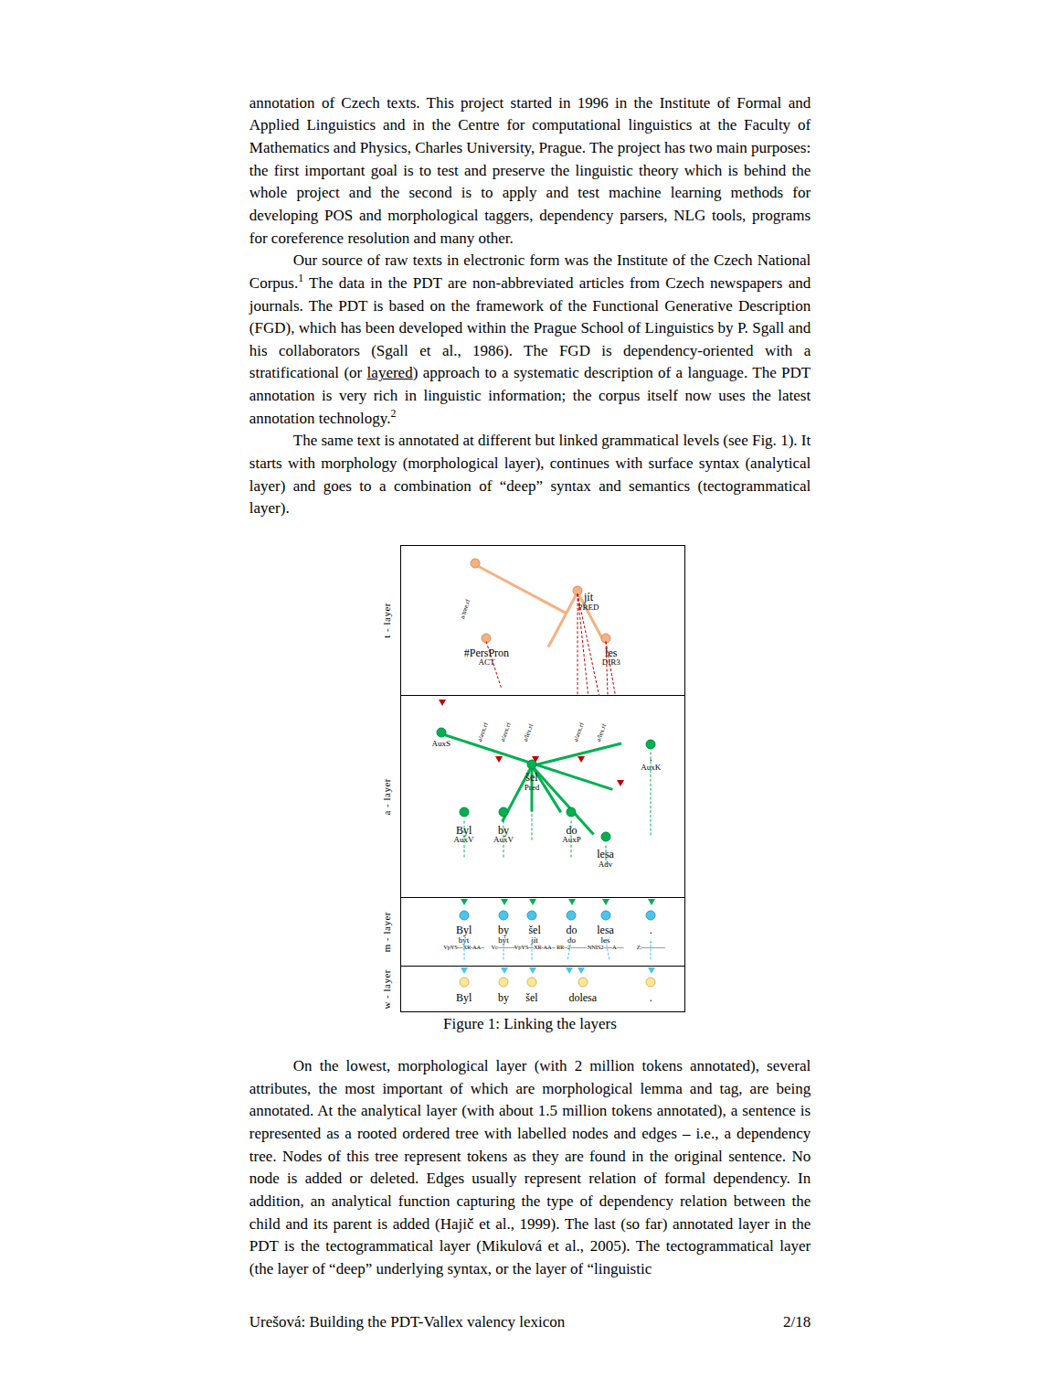annotation of Czech texts. This project started in 1996 in the Institute of Formal and Applied Linguistics and in the Centre for computational linguistics at the Faculty of Mathematics and Physics, Charles University, Prague. The project has two main purposes: the first important goal is to test and preserve the linguistic theory which is behind the whole project and the second is to apply and test machine learning methods for developing POS and morphological taggers, dependency parsers, NLG tools, programs for coreference resolution and many other.
Our source of raw texts in electronic form was the Institute of the Czech National Corpus.1 The data in the PDT are non-abbreviated articles from Czech newspapers and journals. The PDT is based on the framework of the Functional Generative Description (FGD), which has been developed within the Prague School of Linguistics by P. Sgall and his collaborators (Sgall et al., 1986). The FGD is dependency-oriented with a stratificational (or layered) approach to a systematic description of a language. The PDT annotation is very rich in linguistic information; the corpus itself now uses the latest annotation technology.2
The same text is annotated at different but linked grammatical levels (see Fig. 1). It starts with morphology (morphological layer), continues with surface syntax (analytical layer) and goes to a combination of “deep” syntax and semantics (tectogrammatical layer).
t - layer
a - layer
m - layer
w - layer
jít
PRED
#PersPron
ACT
les
DIR3
a/tree.rf
a/aux.rf
a/aux.rf
a/lex.rf
a/aux.rf
a/lex.rf
AuxS
šel
Pred
.
AuxK
Byl
AuxV
by
AuxV
do
AuxP
lesa
Adv
Byl
být
VpYS---XR-AA--
by
být
Vc----------
šel
jít
VpYS---XR-AA--
do
do
RR--2---------
lesa
les
NNIS2-----A----
.
.
Z:-------------
Byl
by
šel
dolesa
.
Figure 1: Linking the layers
On the lowest, morphological layer (with 2 million tokens annotated), several attributes, the most important of which are morphological lemma and tag, are being annotated. At the analytical layer (with about 1.5 million tokens annotated), a sentence is represented as a rooted ordered tree with labelled nodes and edges – i.e., a dependency tree. Nodes of this tree represent tokens as they are found in the original sentence. No node is added or deleted. Edges usually represent relation of formal dependency. In addition, an analytical function capturing the type of dependency relation between the child and its parent is added (Hajič et al., 1999). The last (so far) annotated layer in the PDT is the tectogrammatical layer (Mikulová et al., 2005). The tectogrammatical layer (the layer of “deep” underlying syntax, or the layer of “linguistic
Urešová: Building the PDT-Vallex valency lexicon
2/18